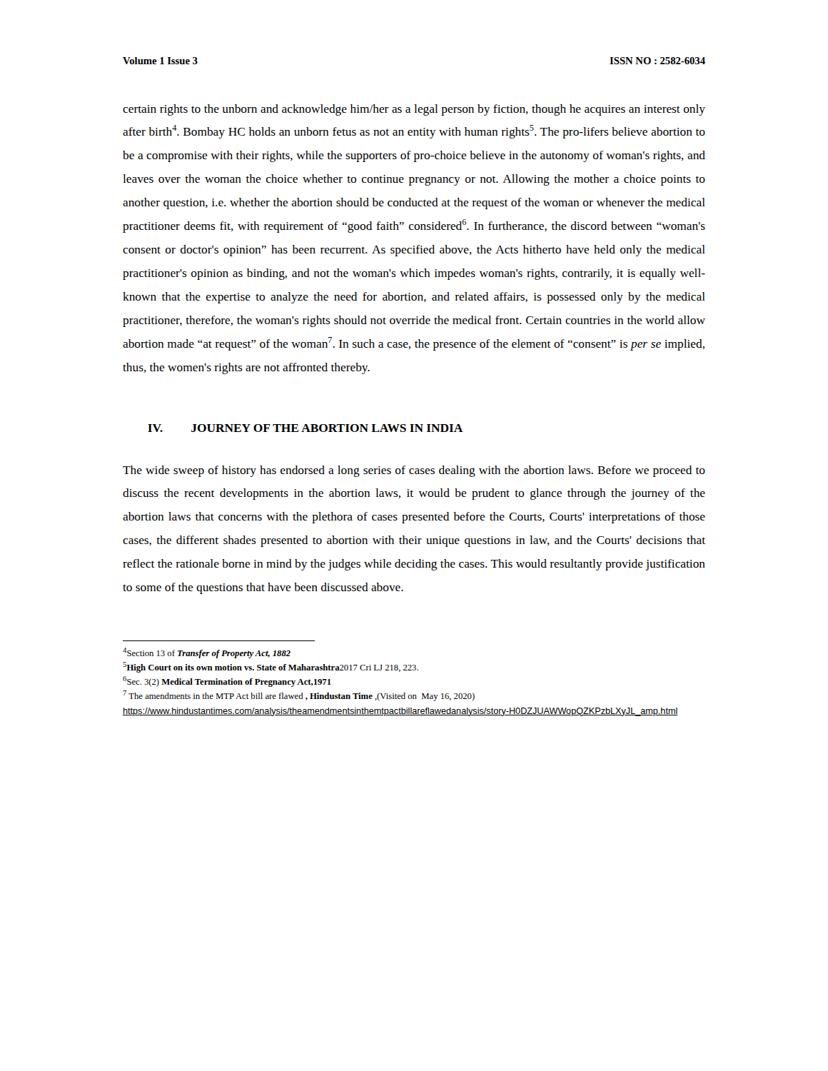Volume 1 Issue 3 ISSN NO : 2582-6034
certain rights to the unborn and acknowledge him/her as a legal person by fiction, though he acquires an interest only after birth4. Bombay HC holds an unborn fetus as not an entity with human rights5. The pro-lifers believe abortion to be a compromise with their rights, while the supporters of pro-choice believe in the autonomy of woman's rights, and leaves over the woman the choice whether to continue pregnancy or not. Allowing the mother a choice points to another question, i.e. whether the abortion should be conducted at the request of the woman or whenever the medical practitioner deems fit, with requirement of “good faith” considered6. In furtherance, the discord between “woman's consent or doctor's opinion” has been recurrent. As specified above, the Acts hitherto have held only the medical practitioner's opinion as binding, and not the woman's which impedes woman's rights, contrarily, it is equally well-known that the expertise to analyze the need for abortion, and related affairs, is possessed only by the medical practitioner, therefore, the woman's rights should not override the medical front. Certain countries in the world allow abortion made “at request” of the woman7. In such a case, the presence of the element of “consent” is per se implied, thus, the women's rights are not affronted thereby.
IV. JOURNEY OF THE ABORTION LAWS IN INDIA
The wide sweep of history has endorsed a long series of cases dealing with the abortion laws. Before we proceed to discuss the recent developments in the abortion laws, it would be prudent to glance through the journey of the abortion laws that concerns with the plethora of cases presented before the Courts, Courts' interpretations of those cases, the different shades presented to abortion with their unique questions in law, and the Courts' decisions that reflect the rationale borne in mind by the judges while deciding the cases. This would resultantly provide justification to some of the questions that have been discussed above.
4Section 13 of Transfer of Property Act, 1882
5High Court on its own motion vs. State of Maharashtra2017 Cri LJ 218, 223.
6Sec. 3(2) Medical Termination of Pregnancy Act,1971
7 The amendments in the MTP Act bill are flawed , Hindustan Time ,(Visited on May 16, 2020)
https://www.hindustantimes.com/analysis/theamendmentsinthemtpactbillareflawedanalysis/story-H0DZJUAWWopQZKPzbLXyJL_amp.html